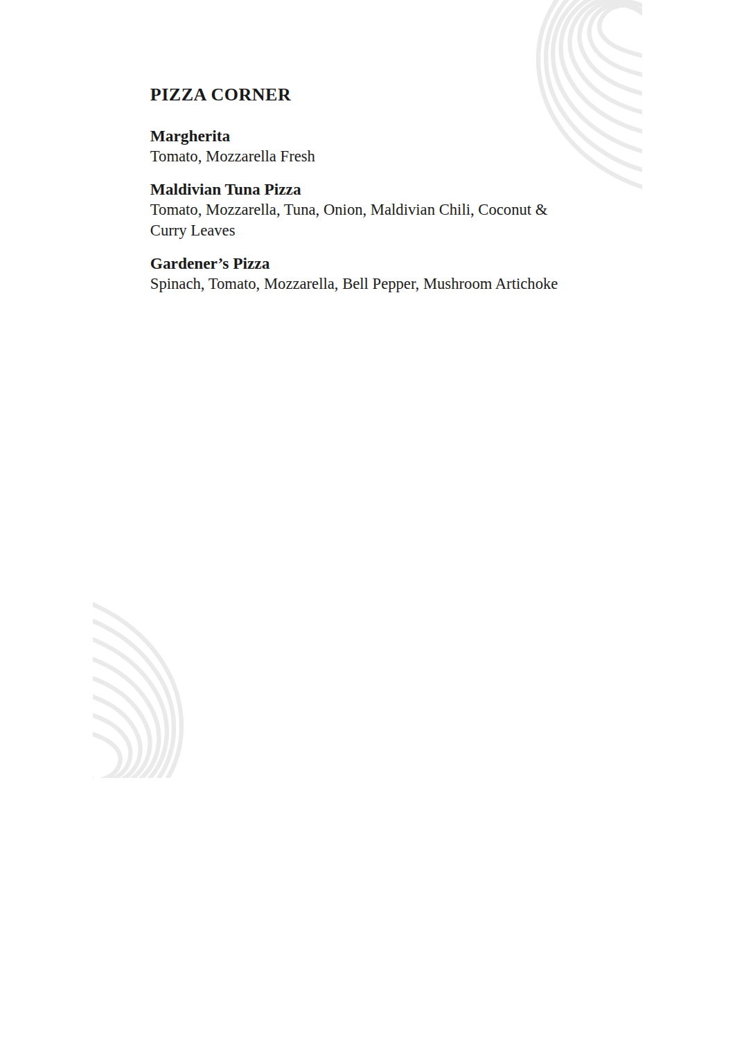PIZZA CORNER
Margherita
Tomato, Mozzarella Fresh
Maldivian Tuna Pizza
Tomato, Mozzarella, Tuna, Onion, Maldivian Chili, Coconut & Curry Leaves
Gardener’s Pizza
Spinach, Tomato, Mozzarella, Bell Pepper, Mushroom Artichoke